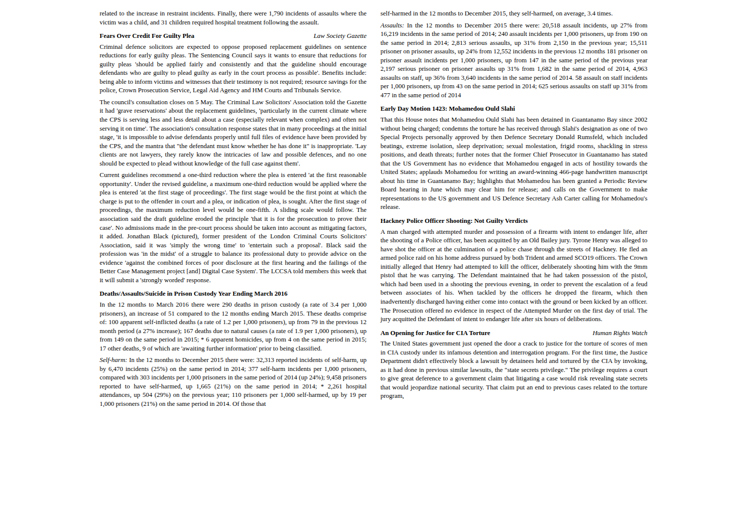related to the increase in restraint incidents. Finally, there were 1,790 incidents of assaults where the victim was a child, and 31 children required hospital treatment following the assault.
Fears Over Credit For Guilty Plea Law Society Gazette
Criminal defence solicitors are expected to oppose proposed replacement guidelines on sentence reductions for early guilty pleas. The Sentencing Council says it wants to ensure that reductions for guilty pleas 'should be applied fairly and consistently and that the guideline should encourage defendants who are guilty to plead guilty as early in the court process as possible'. Benefits include: being able to inform victims and witnesses that their testimony is not required; resource savings for the police, Crown Prosecution Service, Legal Aid Agency and HM Courts and Tribunals Service.
The council's consultation closes on 5 May. The Criminal Law Solicitors' Association told the Gazette it had 'grave reservations' about the replacement guidelines, 'particularly in the current climate where the CPS is serving less and less detail about a case (especially relevant when complex) and often not serving it on time'. The association's consultation response states that in many proceedings at the initial stage, 'it is impossible to advise defendants properly until full files of evidence have been provided by the CPS, and the mantra that "the defendant must know whether he has done it" is inappropriate. 'Lay clients are not lawyers, they rarely know the intricacies of law and possible defences, and no one should be expected to plead without knowledge of the full case against them'.
Current guidelines recommend a one-third reduction where the plea is entered 'at the first reasonable opportunity'. Under the revised guideline, a maximum one-third reduction would be applied where the plea is entered 'at the first stage of proceedings'. The first stage would be the first point at which the charge is put to the offender in court and a plea, or indication of plea, is sought. After the first stage of proceedings, the maximum reduction level would be one-fifth. A sliding scale would follow. The association said the draft guideline eroded the principle 'that it is for the prosecution to prove their case'. No admissions made in the pre-court process should be taken into account as mitigating factors, it added. Jonathan Black (pictured), former president of the London Criminal Courts Solicitors' Association, said it was 'simply the wrong time' to 'entertain such a proposal'. Black said the profession was 'in the midst' of a struggle to balance its professional duty to provide advice on the evidence 'against the combined forces of poor disclosure at the first hearing and the failings of the Better Case Management project [and] Digital Case System'. The LCCSA told members this week that it will submit a 'strongly worded' response.
Deaths/Assaults/Suicide in Prison Custody Year Ending March 2016
In the 12 months to March 2016 there were 290 deaths in prison custody (a rate of 3.4 per 1,000 prisoners), an increase of 51 compared to the 12 months ending March 2015. These deaths comprise of: 100 apparent self-inflicted deaths (a rate of 1.2 per 1,000 prisoners), up from 79 in the previous 12 month period (a 27% increase); 167 deaths due to natural causes (a rate of 1.9 per 1,000 prisoners), up from 149 on the same period in 2015; * 6 apparent homicides, up from 4 on the same period in 2015; 17 other deaths, 9 of which are 'awaiting further information' prior to being classified.
Self-harm: In the 12 months to December 2015 there were: 32,313 reported incidents of self-harm, up by 6,470 incidents (25%) on the same period in 2014; 377 self-harm incidents per 1,000 prisoners, compared with 303 incidents per 1,000 prisoners in the same period of 2014 (up 24%); 9,458 prisoners reported to have self-harmed, up 1,665 (21%) on the same period in 2014; * 2,261 hospital attendances, up 504 (29%) on the previous year; 110 prisoners per 1,000 self-harmed, up by 19 per 1,000 prisoners (21%) on the same period in 2014. Of those that
self-harmed in the 12 months to December 2015, they self-harmed, on average, 3.4 times.
Assaults: In the 12 months to December 2015 there were: 20,518 assault incidents, up 27% from 16,219 incidents in the same period of 2014; 240 assault incidents per 1,000 prisoners, up from 190 on the same period in 2014; 2,813 serious assaults, up 31% from 2,150 in the previous year; 15,511 prisoner on prisoner assaults, up 24% from 12,552 incidents in the previous 12 months 181 prisoner on prisoner assault incidents per 1,000 prisoners, up from 147 in the same period of the previous year 2,197 serious prisoner on prisoner assaults up 31% from 1,682 in the same period of 2014, 4,963 assaults on staff, up 36% from 3,640 incidents in the same period of 2014. 58 assault on staff incidents per 1,000 prisoners, up from 43 on the same period in 2014; 625 serious assaults on staff up 31% from 477 in the same period of 2014
Early Day Motion 1423: Mohamedou Ould Slahi
That this House notes that Mohamedou Ould Slahi has been detained in Guantanamo Bay since 2002 without being charged; condemns the torture he has received through Slahi's designation as one of two Special Projects personally approved by then Defence Secretary Donald Rumsfeld, which included beatings, extreme isolation, sleep deprivation; sexual molestation, frigid rooms, shackling in stress positions, and death threats; further notes that the former Chief Prosecutor in Guantanamo has stated that the US Government has no evidence that Mohamedou engaged in acts of hostility towards the United States; applauds Mohamedou for writing an award-winning 466-page handwritten manuscript about his time in Guantanamo Bay; highlights that Mohamedou has been granted a Periodic Review Board hearing in June which may clear him for release; and calls on the Government to make representations to the US government and US Defence Secretary Ash Carter calling for Mohamedou's release.
Hackney Police Officer Shooting: Not Guilty Verdicts
A man charged with attempted murder and possession of a firearm with intent to endanger life, after the shooting of a Police officer, has been acquitted by an Old Bailey jury. Tyrone Henry was alleged to have shot the officer at the culmination of a police chase through the streets of Hackney. He fled an armed police raid on his home address pursued by both Trident and armed SCO19 officers. The Crown initially alleged that Henry had attempted to kill the officer, deliberately shooting him with the 9mm pistol that he was carrying. The Defendant maintained that he had taken possession of the pistol, which had been used in a shooting the previous evening, in order to prevent the escalation of a feud between associates of his. When tackled by the officers he dropped the firearm, which then inadvertently discharged having either come into contact with the ground or been kicked by an officer. The Prosecution offered no evidence in respect of the Attempted Murder on the first day of trial. The jury acquitted the Defendant of intent to endanger life after six hours of deliberations.
An Opening for Justice for CIA Torture Human Rights Watch
The United States government just opened the door a crack to justice for the torture of scores of men in CIA custody under its infamous detention and interrogation program. For the first time, the Justice Department didn't effectively block a lawsuit by detainees held and tortured by the CIA by invoking, as it had done in previous similar lawsuits, the "state secrets privilege." The privilege requires a court to give great deference to a government claim that litigating a case would risk revealing state secrets that would jeopardize national security. That claim put an end to previous cases related to the torture program,